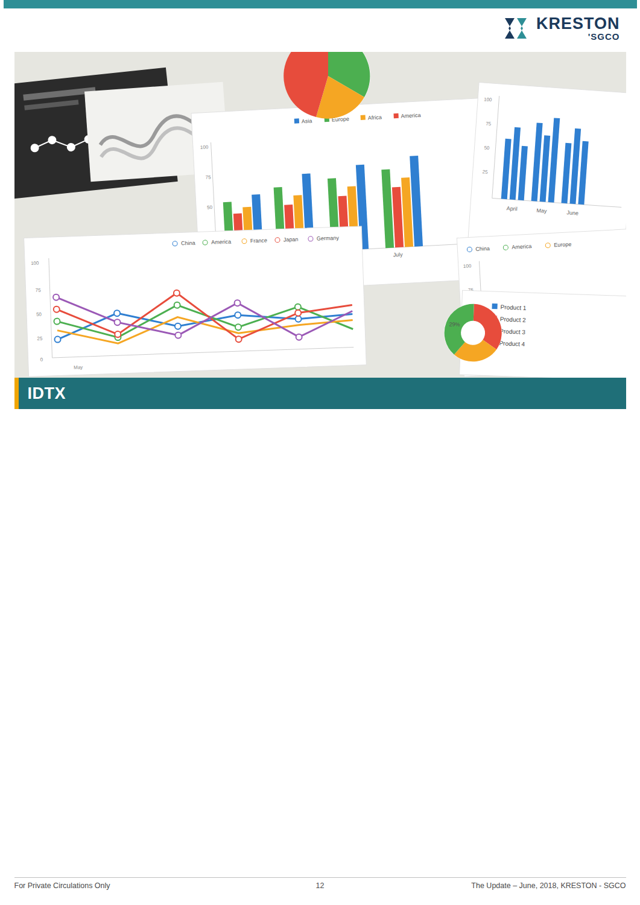KRESTON
'SGCO
Asia Europe Africa America 100 75 50 25 0 April May June July China America France Japan Germany 100 75 50 25 0 May 100 75 50 25 April May June China America Europe 100 75 50 25 Product 1 Product 2 Product 3 Product 4 29%
IDTX
For Private Circulations Only
12
The Update – June, 2018, KRESTON - SGCO